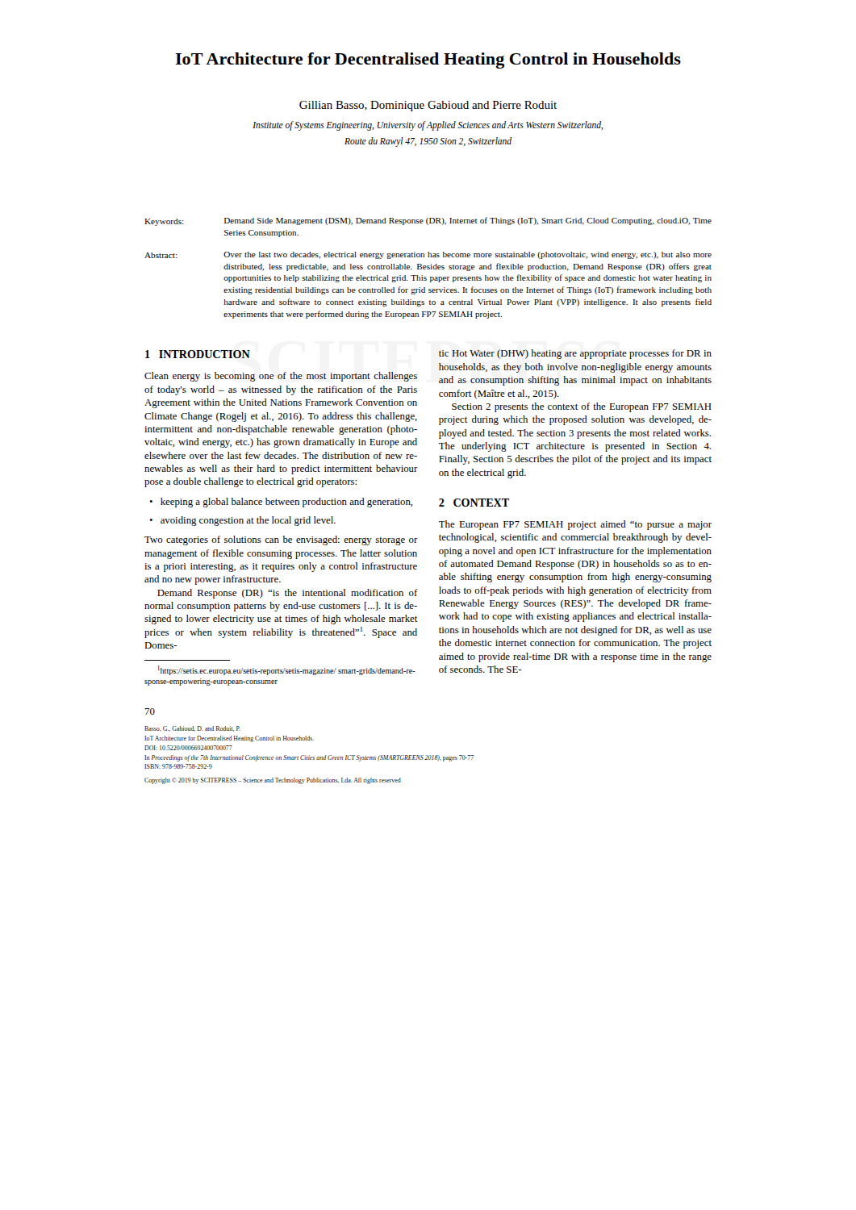SCITEPRESS
IoT Architecture for Decentralised Heating Control in Households
Gillian Basso, Dominique Gabioud and Pierre Roduit
Institute of Systems Engineering, University of Applied Sciences and Arts Western Switzerland,
Route du Rawyl 47, 1950 Sion 2, Switzerland
Keywords:
Demand Side Management (DSM), Demand Response (DR), Internet of Things (IoT), Smart Grid, Cloud Computing, cloud.iO, Time Series Consumption.
Abstract:
Over the last two decades, electrical energy generation has become more sustainable (photovoltaic, wind energy, etc.), but also more distributed, less predictable, and less controllable. Besides storage and flexible production, Demand Response (DR) offers great opportunities to help stabilizing the electrical grid. This paper presents how the flexibility of space and domestic hot water heating in existing residential buildings can be controlled for grid services. It focuses on the Internet of Things (IoT) framework including both hardware and software to connect existing buildings to a central Virtual Power Plant (VPP) intelligence. It also presents field experiments that were performed during the European FP7 SEMIAH project.
1 INTRODUCTION
Clean energy is becoming one of the most important challenges of today's world – as witnessed by the ratification of the Paris Agreement within the United Nations Framework Convention on Climate Change (Rogelj et al., 2016). To address this challenge, intermittent and non-dispatchable renewable generation (photovoltaic, wind energy, etc.) has grown dramatically in Europe and elsewhere over the last few decades. The distribution of new renewables as well as their hard to predict intermittent behaviour pose a double challenge to electrical grid operators:
keeping a global balance between production and generation,
avoiding congestion at the local grid level.
Two categories of solutions can be envisaged: energy storage or management of flexible consuming processes. The latter solution is a priori interesting, as it requires only a control infrastructure and no new power infrastructure.
Demand Response (DR) “is the intentional modification of normal consumption patterns by end-use customers [...]. It is designed to lower electricity use at times of high wholesale market prices or when system reliability is threatened”1. Space and Domes-
1https://setis.ec.europa.eu/setis-reports/setis-magazine/ smart-grids/demand-response-empowering-european-consumer
tic Hot Water (DHW) heating are appropriate processes for DR in households, as they both involve non-negligible energy amounts and as consumption shifting has minimal impact on inhabitants comfort (Maître et al., 2015).
Section 2 presents the context of the European FP7 SEMIAH project during which the proposed solution was developed, deployed and tested. The section 3 presents the most related works. The underlying ICT architecture is presented in Section 4. Finally, Section 5 describes the pilot of the project and its impact on the electrical grid.
2 CONTEXT
The European FP7 SEMIAH project aimed “to pursue a major technological, scientific and commercial breakthrough by developing a novel and open ICT infrastructure for the implementation of automated Demand Response (DR) in households so as to enable shifting energy consumption from high energy-consuming loads to off-peak periods with high generation of electricity from Renewable Energy Sources (RES)”. The developed DR framework had to cope with existing appliances and electrical installations in households which are not designed for DR, as well as use the domestic internet connection for communication. The project aimed to provide real-time DR with a response time in the range of seconds. The SE-
70
Basso, G., Gabioud, D. and Roduit, P.
IoT Architecture for Decentralised Heating Control in Households.
DOI: 10.5220/0006692400700077
In Proceedings of the 7th International Conference on Smart Cities and Green ICT Systems (SMARTGREENS 2018), pages 70-77
ISBN: 978-989-758-292-9
Copyright © 2019 by SCITEPRESS – Science and Technology Publications, Lda. All rights reserved